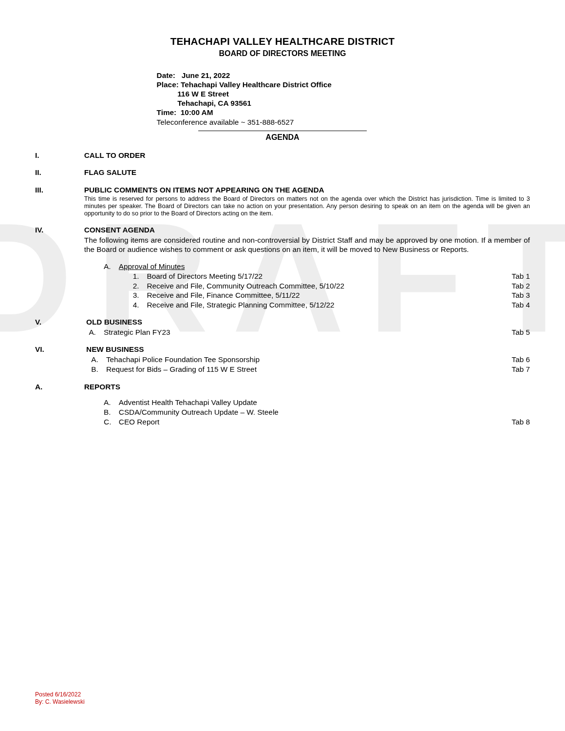DRAFT
TEHACHAPI VALLEY HEALTHCARE DISTRICT
BOARD OF DIRECTORS MEETING
Date: June 21, 2022
Place: Tehachapi Valley Healthcare District Office
116 W E Street
Tehachapi, CA 93561
Time: 10:00 AM
Teleconference available ~ 351-888-6527
AGENDA
I. Call to Order
II. Flag Salute
III. Public Comments on Items Not Appearing on the Agenda
This time is reserved for persons to address the Board of Directors on matters not on the agenda over which the District has jurisdiction. Time is limited to 3 minutes per speaker. The Board of Directors can take no action on your presentation. Any person desiring to speak on an item on the agenda will be given an opportunity to do so prior to the Board of Directors acting on the item.
IV. Consent Agenda
The following items are considered routine and non-controversial by District Staff and may be approved by one motion. If a member of the Board or audience wishes to comment or ask questions on an item, it will be moved to New Business or Reports.
A. Approval of Minutes
1.
Board of Directors Meeting 5/17/22 Tab 1
2.
Receive and File, Community Outreach Committee, 5/10/22 Tab 2
3.
Receive and File, Finance Committee, 5/11/22 Tab 3
4.
Receive and File, Strategic Planning Committee, 5/12/22 Tab 4
V. Old Business
A.
Strategic Plan FY23 Tab 5
VI. New Business
A.
Tehachapi Police Foundation Tee Sponsorship Tab 6
B.
Request for Bids – Grading of 115 W E Street Tab 7
A. Reports
A. Adventist Health Tehachapi Valley Update
B. CSDA/Community Outreach Update – W. Steele
C.
CEO Report Tab 8
Posted 6/16/2022
By: C. Wasielewski